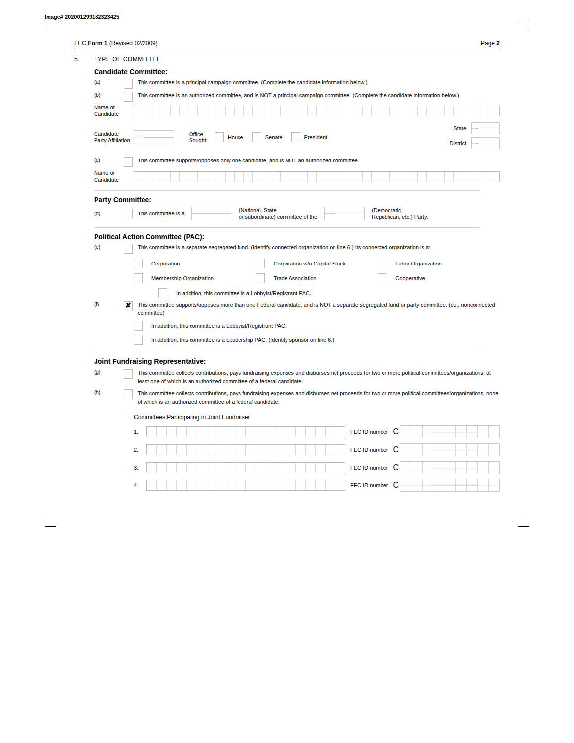Image# 202001299182323425
FEC Form 1 (Revised 02/2009)
Page 2
5.
TYPE OF COMMITTEE
Candidate Committee:
(a)
This committee is a principal campaign committee. (Complete the candidate information below.)
(b)
This committee is an authorized committee, and is NOT a principal campaign committee. (Complete the candidate information below.)
Name of
Candidate
Candidate
Party Affiliation
Office
Sought:
House
Senate
President
State
District
(c)
This committee supports/opposes only one candidate, and is NOT an authorized committee.
Name of
Candidate
Party Committee:
(d)
This committee is a
(National, State
or subordinate) committee of the
(Democratic,
Republican, etc.) Party.
Political Action Committee (PAC):
(e)
This committee is a separate segregated fund. (Identify connected organization on line 6.) Its connected organization is a:
Corporation
Corporation w/o Capital Stock
Labor Organization
Membership Organization
Trade Association
Cooperative
In addition, this committee is a Lobbyist/Registrant PAC.
(f)
This committee supports/opposes more than one Federal candidate, and is NOT a separate segregated fund or party committee. (i.e., nonconnected committee)
In addition, this committee is a Lobbyist/Registrant PAC.
In addition, this committee is a Leadership PAC. (Identify sponsor on line 6.)
Joint Fundraising Representative:
(g)
This committee collects contributions, pays fundraising expenses and disburses net proceeds for two or more political committees/organizations, at least one of which is an authorized committee of a federal candidate.
(h)
This committee collects contributions, pays fundraising expenses and disburses net proceeds for two or more political committees/organizations, none of which is an authorized committee of a federal candidate.
Committees Participating in Joint Fundraiser
1.
FEC ID number
C
2.
FEC ID number
C
3.
FEC ID number
C
4.
FEC ID number
C